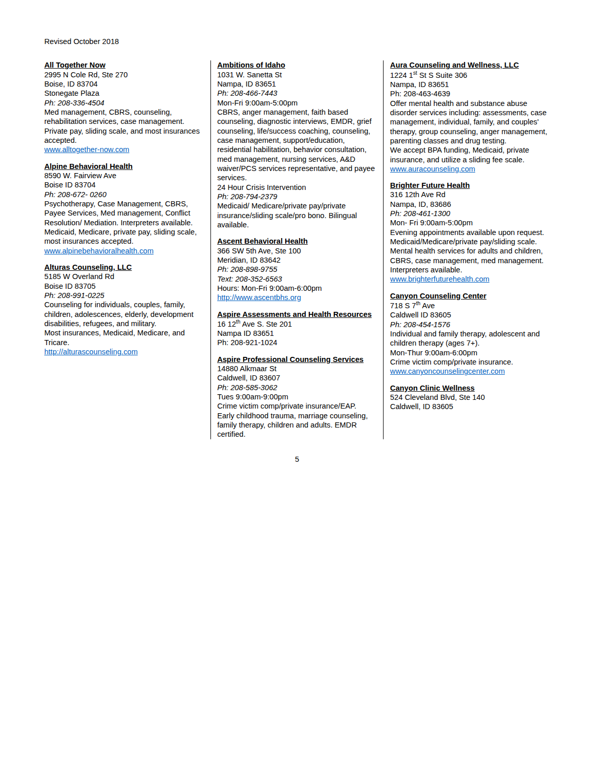Revised October 2018
All Together Now
2995 N Cole Rd, Ste 270
Boise, ID 83704
Stonegate Plaza
Ph: 208-336-4504
Med management, CBRS, counseling, rehabilitation services, case management. Private pay, sliding scale, and most insurances accepted.
www.alltogether-now.com
Alpine Behavioral Health
8590 W. Fairview Ave
Boise ID 83704
Ph: 208-672- 0260
Psychotherapy, Case Management, CBRS, Payee Services, Med management, Conflict Resolution/ Mediation. Interpreters available.
Medicaid, Medicare, private pay, sliding scale, most insurances accepted.
www.alpinebehavioralhealth.com
Alturas Counseling, LLC
5185 W Overland Rd
Boise ID 83705
Ph: 208-991-0225
Counseling for individuals, couples, family, children, adolescences, elderly, development disabilities, refugees, and military.
Most insurances, Medicaid, Medicare, and Tricare.
http://alturascounseling.com
Ambitions of Idaho
1031 W. Sanetta St
Nampa, ID 83651
Ph: 208-466-7443
Mon-Fri 9:00am-5:00pm
CBRS, anger management, faith based counseling, diagnostic interviews, EMDR, grief counseling, life/success coaching, counseling, case management, support/education, residential habilitation, behavior consultation, med management, nursing services, A&D waiver/PCS services representative, and payee services.
24 Hour Crisis Intervention
Ph: 208-794-2379
Medicaid/ Medicare/private pay/private insurance/sliding scale/pro bono. Bilingual available.
Ascent Behavioral Health
366 SW 5th Ave, Ste 100
Meridian, ID 83642
Ph: 208-898-9755 Text: 208-352-6563
Hours: Mon-Fri 9:00am-6:00pm
http://www.ascentbhs.org
Aspire Assessments and Health Resources
16 12th Ave S. Ste 201
Nampa ID 83651
Ph: 208-921-1024
Aspire Professional Counseling Services
14880 Alkmaar St
Caldwell, ID 83607
Ph: 208-585-3062
Tues 9:00am-9:00pm
Crime victim comp/private insurance/EAP.
Early childhood trauma, marriage counseling, family therapy, children and adults. EMDR certified.
Aura Counseling and Wellness, LLC
1224 1st St S Suite 306
Nampa, ID 83651
Ph: 208-463-4639
Offer mental health and substance abuse disorder services including: assessments, case management, individual, family, and couples' therapy, group counseling, anger management, parenting classes and drug testing.
We accept BPA funding, Medicaid, private insurance, and utilize a sliding fee scale.
www.auracounseling.com
Brighter Future Health
316 12th Ave Rd
Nampa, ID, 83686
Ph: 208-461-1300
Mon- Fri 9:00am-5:00pm
Evening appointments available upon request.
Medicaid/Medicare/private pay/sliding scale.
Mental health services for adults and children, CBRS, case management, med management.
Interpreters available.
www.brighterfuturehealth.com
Canyon Counseling Center
718 S 7th Ave
Caldwell ID 83605
Ph: 208-454-1576
Individual and family therapy, adolescent and children therapy (ages 7+).
Mon-Thur 9:00am-6:00pm
Crime victim comp/private insurance.
www.canyoncounselingcenter.com
Canyon Clinic Wellness
524 Cleveland Blvd, Ste 140
Caldwell, ID 83605
5